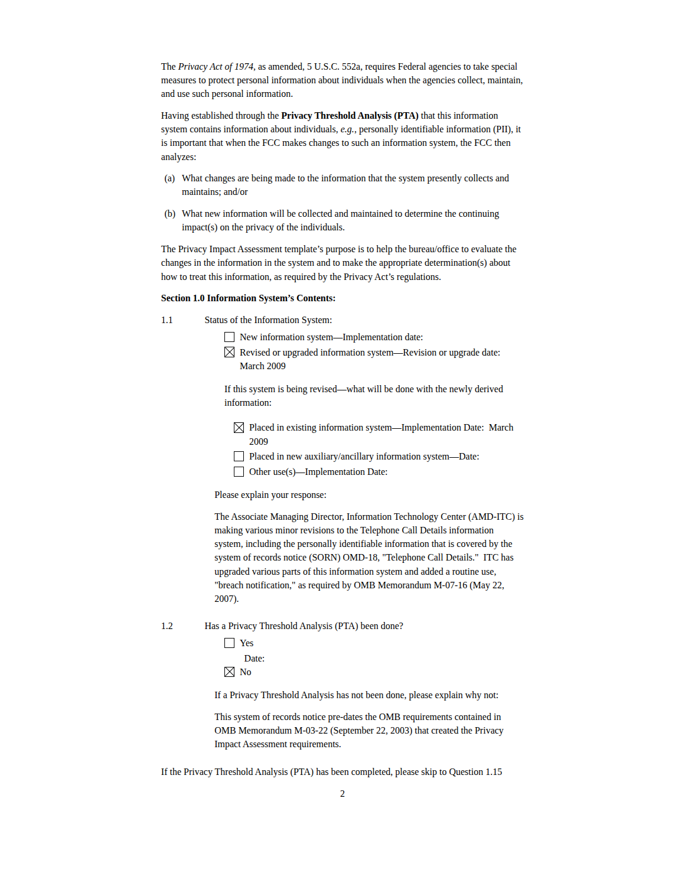The Privacy Act of 1974, as amended, 5 U.S.C. 552a, requires Federal agencies to take special measures to protect personal information about individuals when the agencies collect, maintain, and use such personal information.
Having established through the Privacy Threshold Analysis (PTA) that this information system contains information about individuals, e.g., personally identifiable information (PII), it is important that when the FCC makes changes to such an information system, the FCC then analyzes:
(a) What changes are being made to the information that the system presently collects and maintains; and/or
(b) What new information will be collected and maintained to determine the continuing impact(s) on the privacy of the individuals.
The Privacy Impact Assessment template’s purpose is to help the bureau/office to evaluate the changes in the information in the system and to make the appropriate determination(s) about how to treat this information, as required by the Privacy Act’s regulations.
Section 1.0 Information System’s Contents:
1.1
Status of the Information System:
New information system—Implementation date:
Revised or upgraded information system—Revision or upgrade date: March 2009
If this system is being revised—what will be done with the newly derived information:
Placed in existing information system—Implementation Date: March 2009
Placed in new auxiliary/ancillary information system—Date:
Other use(s)—Implementation Date:
Please explain your response:
The Associate Managing Director, Information Technology Center (AMD-ITC) is making various minor revisions to the Telephone Call Details information system, including the personally identifiable information that is covered by the system of records notice (SORN) OMD-18, "Telephone Call Details." ITC has upgraded various parts of this information system and added a routine use, "breach notification," as required by OMB Memorandum M-07-16 (May 22, 2007).
1.2
Has a Privacy Threshold Analysis (PTA) been done?
Yes
Date:
No
If a Privacy Threshold Analysis has not been done, please explain why not:
This system of records notice pre-dates the OMB requirements contained in OMB Memorandum M-03-22 (September 22, 2003) that created the Privacy Impact Assessment requirements.
If the Privacy Threshold Analysis (PTA) has been completed, please skip to Question 1.15
2